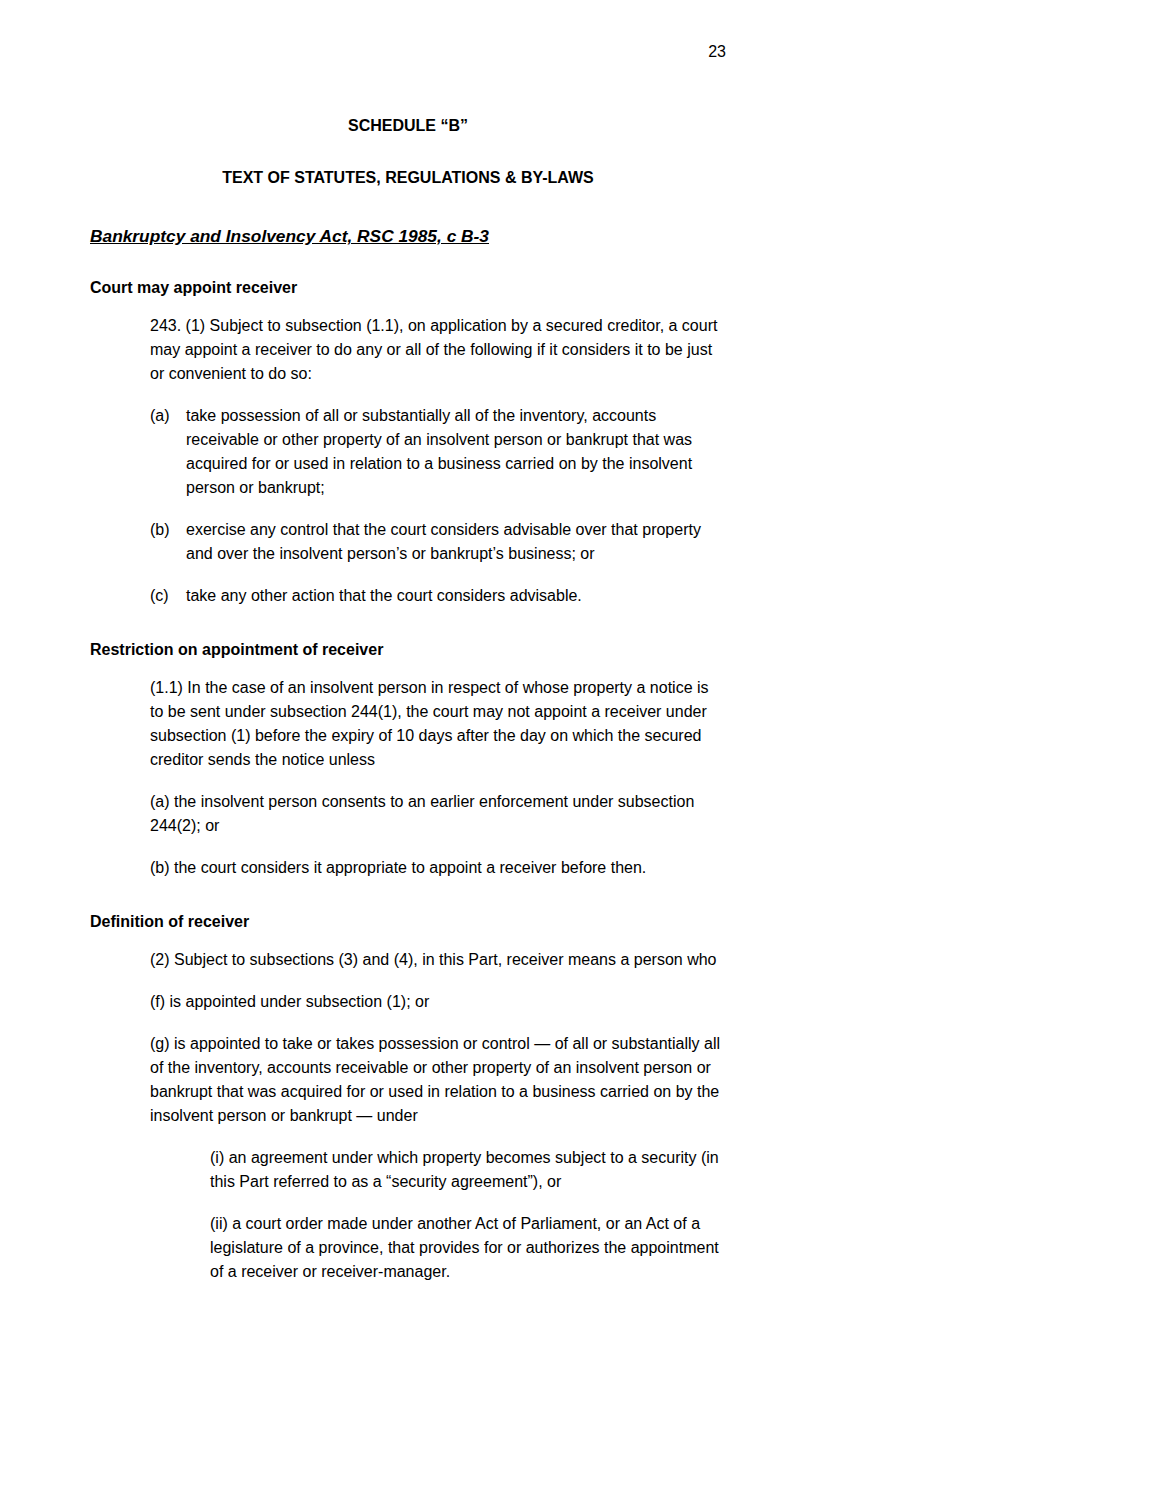23
SCHEDULE “B”
TEXT OF STATUTES, REGULATIONS & BY-LAWS
Bankruptcy and Insolvency Act, RSC 1985, c B-3
Court may appoint receiver
243. (1) Subject to subsection (1.1), on application by a secured creditor, a court may appoint a receiver to do any or all of the following if it considers it to be just or convenient to do so:
(a) take possession of all or substantially all of the inventory, accounts receivable or other property of an insolvent person or bankrupt that was acquired for or used in relation to a business carried on by the insolvent person or bankrupt;
(b) exercise any control that the court considers advisable over that property and over the insolvent person’s or bankrupt’s business; or
(c) take any other action that the court considers advisable.
Restriction on appointment of receiver
(1.1) In the case of an insolvent person in respect of whose property a notice is to be sent under subsection 244(1), the court may not appoint a receiver under subsection (1) before the expiry of 10 days after the day on which the secured creditor sends the notice unless
(a) the insolvent person consents to an earlier enforcement under subsection 244(2); or
(b) the court considers it appropriate to appoint a receiver before then.
Definition of receiver
(2) Subject to subsections (3) and (4), in this Part, receiver means a person who
(f) is appointed under subsection (1); or
(g) is appointed to take or takes possession or control — of all or substantially all of the inventory, accounts receivable or other property of an insolvent person or bankrupt that was acquired for or used in relation to a business carried on by the insolvent person or bankrupt — under
(i) an agreement under which property becomes subject to a security (in this Part referred to as a “security agreement”), or
(ii) a court order made under another Act of Parliament, or an Act of a legislature of a province, that provides for or authorizes the appointment of a receiver or receiver-manager.